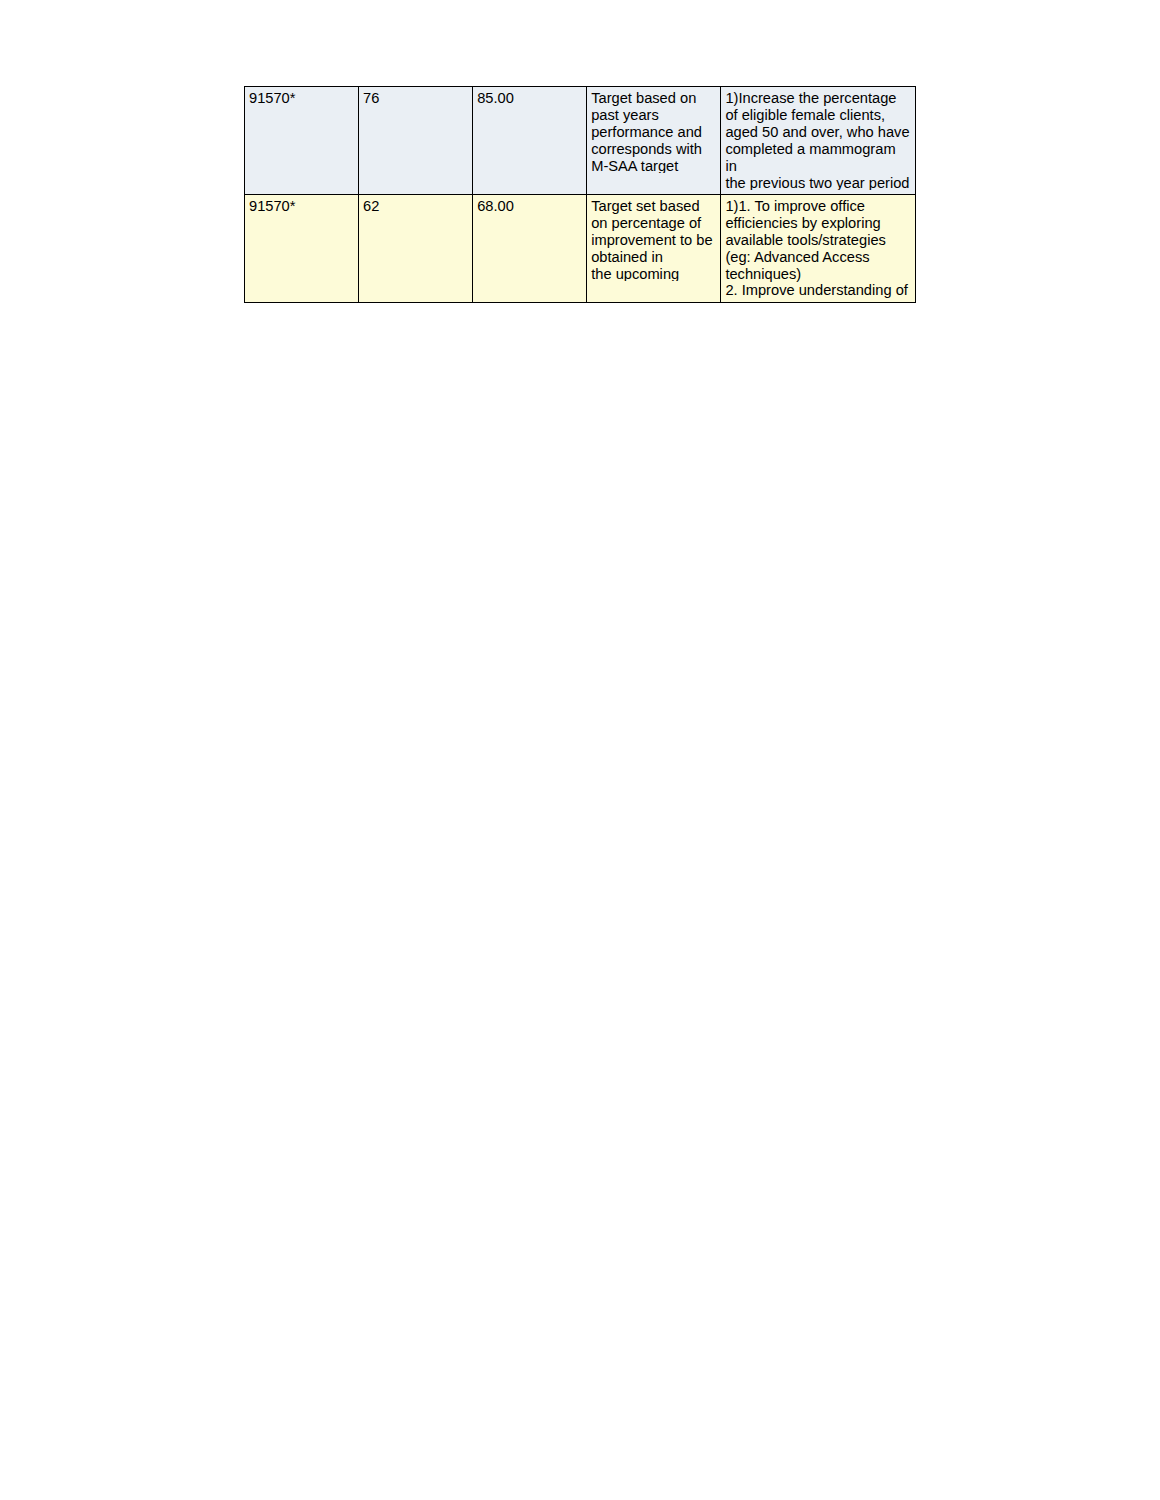| 91570* | 76 | 85.00 | Target based on past years performance and corresponds with M-SAA target | 1)Increase the percentage of eligible female clients, aged 50 and over, who have completed a mammogram in the previous two year period |
| 91570* | 62 | 68.00 | Target set based on percentage of improvement to be obtained in the upcoming | 1)1. To improve office efficiencies by exploring available tools/strategies (eg: Advanced Access techniques) 2. Improve understanding of |